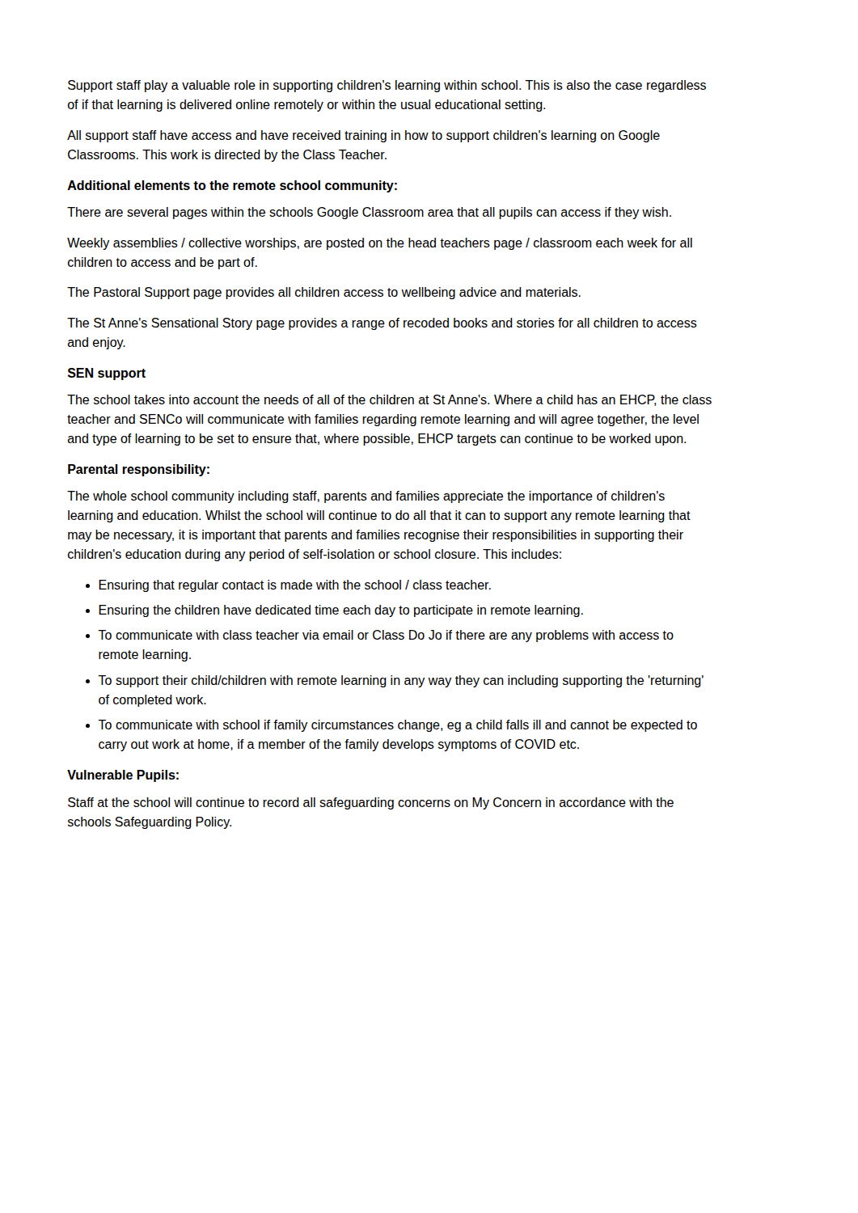Support staff play a valuable role in supporting children's learning within school. This is also the case regardless of if that learning is delivered online remotely or within the usual educational setting.
All support staff have access and have received training in how to support children's learning on Google Classrooms. This work is directed by the Class Teacher.
Additional elements to the remote school community:
There are several pages within the schools Google Classroom area that all pupils can access if they wish.
Weekly assemblies / collective worships, are posted on the head teachers page / classroom each week for all children to access and be part of.
The Pastoral Support page provides all children access to wellbeing advice and materials.
The St Anne's Sensational Story page provides a range of recoded books and stories for all children to access and enjoy.
SEN support
The school takes into account the needs of all of the children at St Anne's. Where a child has an EHCP, the class teacher and SENCo will communicate with families regarding remote learning and will agree together, the level and type of learning to be set to ensure that, where possible, EHCP targets can continue to be worked upon.
Parental responsibility:
The whole school community including staff, parents and families appreciate the importance of children's learning and education. Whilst the school will continue to do all that it can to support any remote learning that may be necessary, it is important that parents and families recognise their responsibilities in supporting their children's education during any period of self-isolation or school closure. This includes:
Ensuring that regular contact is made with the school / class teacher.
Ensuring the children have dedicated time each day to participate in remote learning.
To communicate with class teacher via email or Class Do Jo if there are any problems with access to remote learning.
To support their child/children with remote learning in any way they can including supporting the 'returning' of completed work.
To communicate with school if family circumstances change, eg a child falls ill and cannot be expected to carry out work at home, if a member of the family develops symptoms of COVID etc.
Vulnerable Pupils:
Staff at the school will continue to record all safeguarding concerns on My Concern in accordance with the schools Safeguarding Policy.